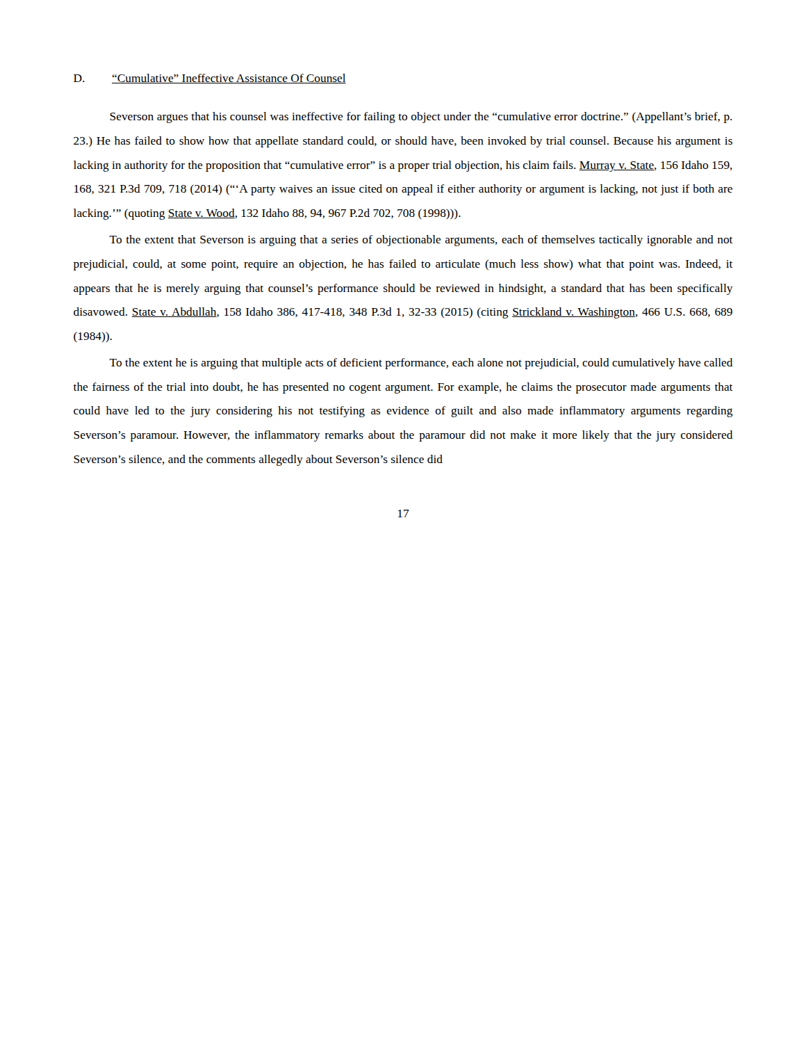D.“Cumulative” Ineffective Assistance Of Counsel
Severson argues that his counsel was ineffective for failing to object under the “cumulative error doctrine.” (Appellant’s brief, p. 23.) He has failed to show how that appellate standard could, or should have, been invoked by trial counsel. Because his argument is lacking in authority for the proposition that “cumulative error” is a proper trial objection, his claim fails. Murray v. State, 156 Idaho 159, 168, 321 P.3d 709, 718 (2014) (“‘A party waives an issue cited on appeal if either authority or argument is lacking, not just if both are lacking.’” (quoting State v. Wood, 132 Idaho 88, 94, 967 P.2d 702, 708 (1998))).
To the extent that Severson is arguing that a series of objectionable arguments, each of themselves tactically ignorable and not prejudicial, could, at some point, require an objection, he has failed to articulate (much less show) what that point was. Indeed, it appears that he is merely arguing that counsel’s performance should be reviewed in hindsight, a standard that has been specifically disavowed. State v. Abdullah, 158 Idaho 386, 417-418, 348 P.3d 1, 32-33 (2015) (citing Strickland v. Washington, 466 U.S. 668, 689 (1984)).
To the extent he is arguing that multiple acts of deficient performance, each alone not prejudicial, could cumulatively have called the fairness of the trial into doubt, he has presented no cogent argument. For example, he claims the prosecutor made arguments that could have led to the jury considering his not testifying as evidence of guilt and also made inflammatory arguments regarding Severson’s paramour. However, the inflammatory remarks about the paramour did not make it more likely that the jury considered Severson’s silence, and the comments allegedly about Severson’s silence did
17